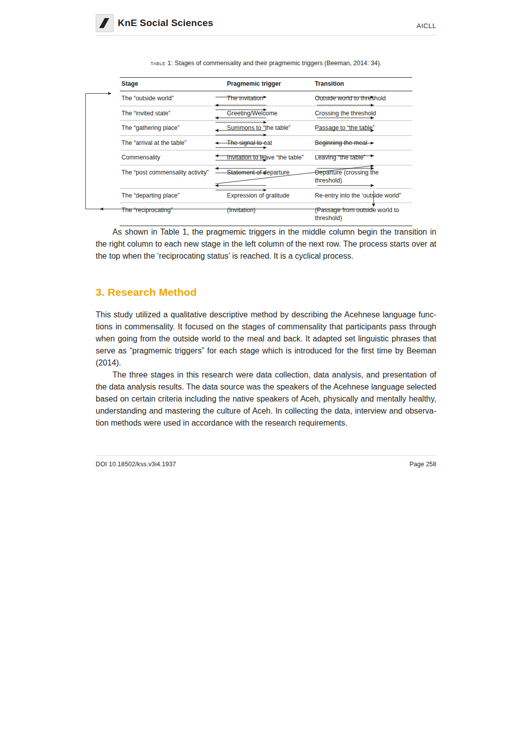KnE Social Sciences
AICLL
Table 1: Stages of commensality and their pragmemic triggers (Beeman, 2014: 34).
| Stage | Pragmemic trigger | Transition |
| --- | --- | --- |
| The “outside world” | The invitation | Outside world to threshold |
| The “invited state” | Greeting/Welcome | Crossing the threshold |
| The “gathering place” | Summons to “the table” | Passage to “the table” |
| The “arrival at the table” | The signal to eat | Beginning the meal |
| Commensality | Invitation to leave “the table” | Leaving “the table” |
| The “post commensality activity” | Statement of departure | Departure (crossing the threshold) |
| The “departing place” | Expression of gratitude | Re-entry into the ‘outside world” |
| The “reciprocating” | (Invitation) | (Passage from outside world to threshold) |
As shown in Table 1, the pragmemic triggers in the middle column begin the transition in the right column to each new stage in the left column of the next row. The process starts over at the top when the ‘reciprocating status’ is reached. It is a cyclical process.
3. Research Method
This study utilized a qualitative descriptive method by describing the Acehnese language functions in commensality. It focused on the stages of commensality that participants pass through when going from the outside world to the meal and back. It adapted set linguistic phrases that serve as “pragmemic triggers” for each stage which is introduced for the first time by Beeman (2014).
The three stages in this research were data collection, data analysis, and presentation of the data analysis results. The data source was the speakers of the Acehnese language selected based on certain criteria including the native speakers of Aceh, physically and mentally healthy, understanding and mastering the culture of Aceh. In collecting the data, interview and observation methods were used in accordance with the research requirements.
DOI 10.18502/kss.v3i4.1937
Page 258